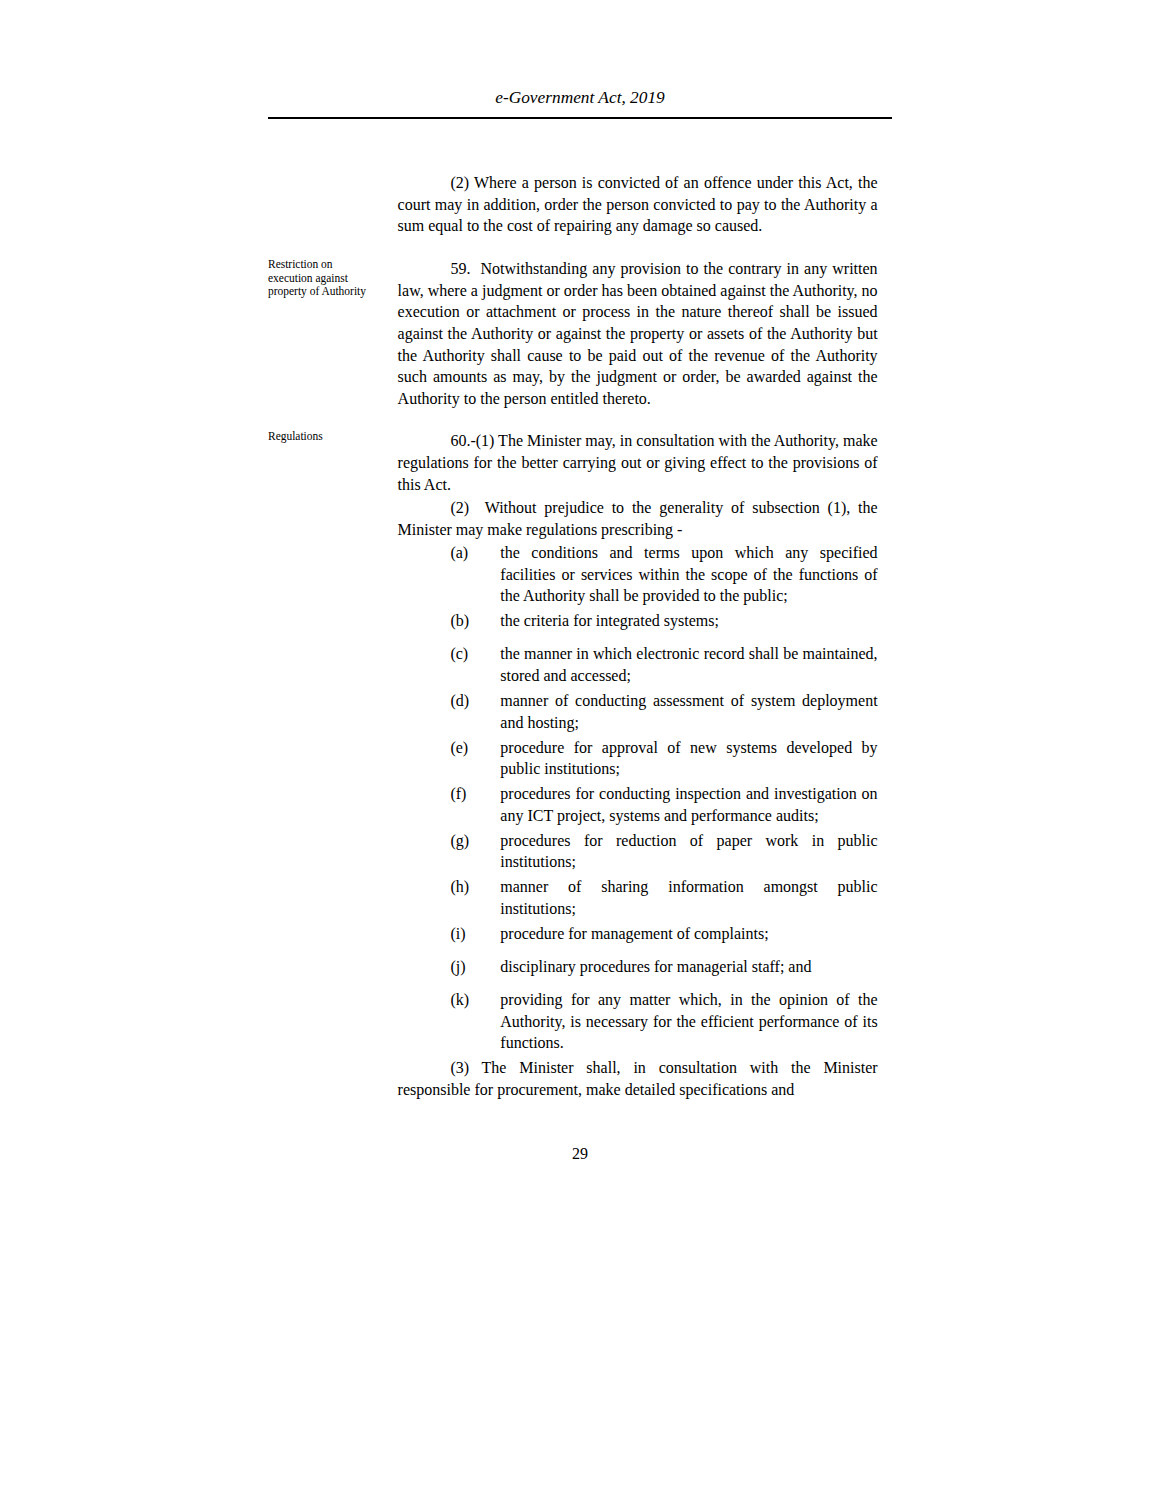e-Government Act, 2019
(2) Where a person is convicted of an offence under this Act, the court may in addition, order the person convicted to pay to the Authority a sum equal to the cost of repairing any damage so caused.
Restriction on execution against property of Authority
59. Notwithstanding any provision to the contrary in any written law, where a judgment or order has been obtained against the Authority, no execution or attachment or process in the nature thereof shall be issued against the Authority or against the property or assets of the Authority but the Authority shall cause to be paid out of the revenue of the Authority such amounts as may, by the judgment or order, be awarded against the Authority to the person entitled thereto.
Regulations
60.-(1) The Minister may, in consultation with the Authority, make regulations for the better carrying out or giving effect to the provisions of this Act.
(2) Without prejudice to the generality of subsection (1), the Minister may make regulations prescribing -
(a) the conditions and terms upon which any specified facilities or services within the scope of the functions of the Authority shall be provided to the public;
(b) the criteria for integrated systems;
(c) the manner in which electronic record shall be maintained, stored and accessed;
(d) manner of conducting assessment of system deployment and hosting;
(e) procedure for approval of new systems developed by public institutions;
(f) procedures for conducting inspection and investigation on any ICT project, systems and performance audits;
(g) procedures for reduction of paper work in public institutions;
(h) manner of sharing information amongst public institutions;
(i) procedure for management of complaints;
(j) disciplinary procedures for managerial staff; and
(k) providing for any matter which, in the opinion of the Authority, is necessary for the efficient performance of its functions.
(3) The Minister shall, in consultation with the Minister responsible for procurement, make detailed specifications and
29